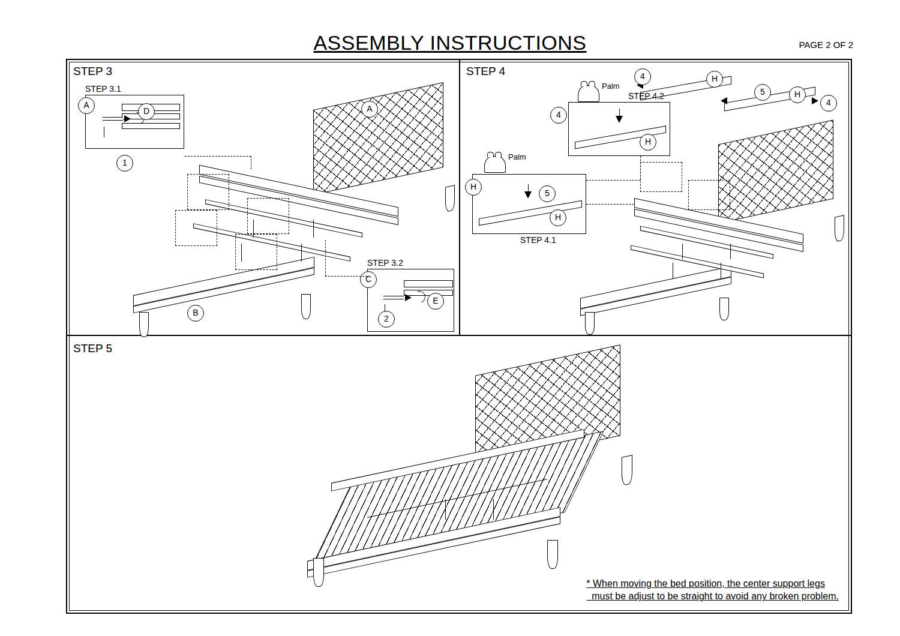ASSEMBLY INSTRUCTIONS
PAGE 2 OF 2
STEP 3
STEP 3.1
A
D
1
A
B
STEP 3.2
C
E
2
STEP 4
4
H
5
H
4
STEP 4.2
H
4
Palm
5
H
H
Palm
STEP 4.1
STEP 5
* When moving the bed position, the center support legs
must be adjust to be straight to avoid any broken problem.